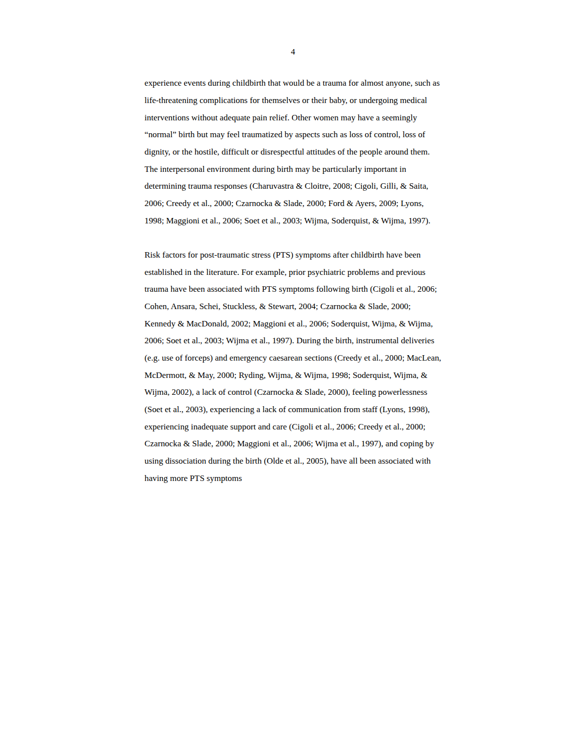4
experience events during childbirth that would be a trauma for almost anyone, such as life-threatening complications for themselves or their baby, or undergoing medical interventions without adequate pain relief. Other women may have a seemingly “normal” birth but may feel traumatized by aspects such as loss of control, loss of dignity, or the hostile, difficult or disrespectful attitudes of the people around them. The interpersonal environment during birth may be particularly important in determining trauma responses (Charuvastra & Cloitre, 2008; Cigoli, Gilli, & Saita, 2006; Creedy et al., 2000; Czarnocka & Slade, 2000; Ford & Ayers, 2009; Lyons, 1998; Maggioni et al., 2006; Soet et al., 2003; Wijma, Soderquist, & Wijma, 1997).
Risk factors for post-traumatic stress (PTS) symptoms after childbirth have been established in the literature. For example, prior psychiatric problems and previous trauma have been associated with PTS symptoms following birth (Cigoli et al., 2006; Cohen, Ansara, Schei, Stuckless, & Stewart, 2004; Czarnocka & Slade, 2000; Kennedy & MacDonald, 2002; Maggioni et al., 2006; Soderquist, Wijma, & Wijma, 2006; Soet et al., 2003; Wijma et al., 1997). During the birth, instrumental deliveries (e.g. use of forceps) and emergency caesarean sections (Creedy et al., 2000; MacLean, McDermott, & May, 2000; Ryding, Wijma, & Wijma, 1998; Soderquist, Wijma, & Wijma, 2002), a lack of control (Czarnocka & Slade, 2000), feeling powerlessness (Soet et al., 2003), experiencing a lack of communication from staff (Lyons, 1998), experiencing inadequate support and care (Cigoli et al., 2006; Creedy et al., 2000; Czarnocka & Slade, 2000; Maggioni et al., 2006; Wijma et al., 1997), and coping by using dissociation during the birth (Olde et al., 2005), have all been associated with having more PTS symptoms